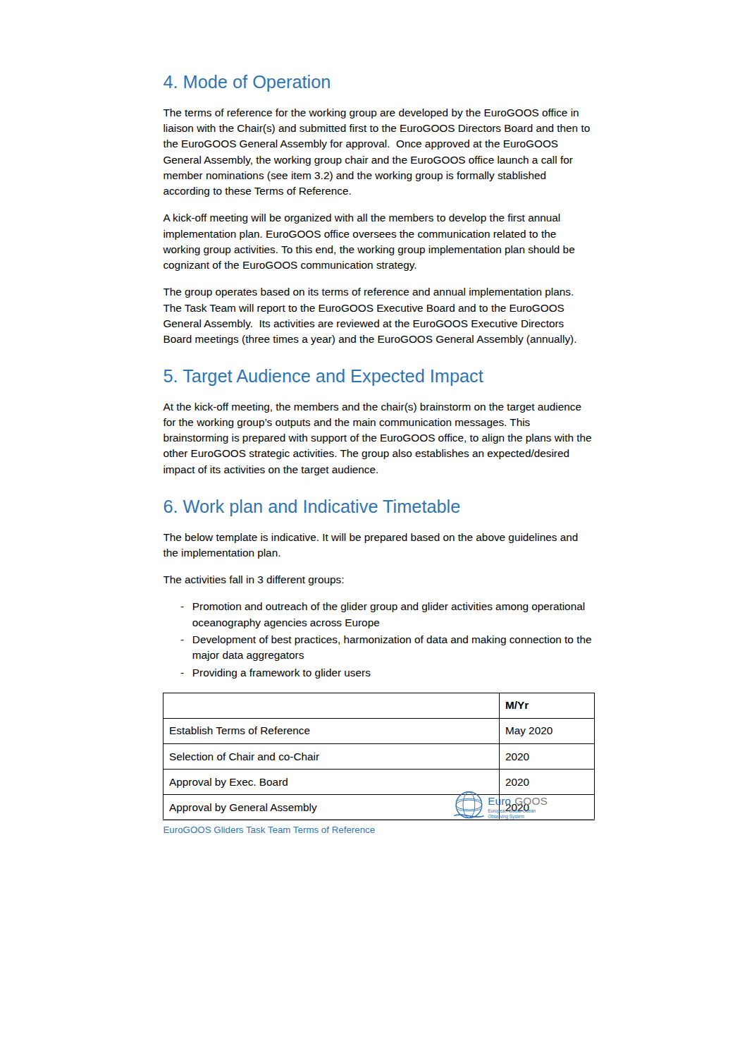4. Mode of Operation
The terms of reference for the working group are developed by the EuroGOOS office in liaison with the Chair(s) and submitted first to the EuroGOOS Directors Board and then to the EuroGOOS General Assembly for approval. Once approved at the EuroGOOS General Assembly, the working group chair and the EuroGOOS office launch a call for member nominations (see item 3.2) and the working group is formally stablished according to these Terms of Reference.
A kick-off meeting will be organized with all the members to develop the first annual implementation plan. EuroGOOS office oversees the communication related to the working group activities. To this end, the working group implementation plan should be cognizant of the EuroGOOS communication strategy.
The group operates based on its terms of reference and annual implementation plans. The Task Team will report to the EuroGOOS Executive Board and to the EuroGOOS General Assembly. Its activities are reviewed at the EuroGOOS Executive Directors Board meetings (three times a year) and the EuroGOOS General Assembly (annually).
5. Target Audience and Expected Impact
At the kick-off meeting, the members and the chair(s) brainstorm on the target audience for the working group’s outputs and the main communication messages. This brainstorming is prepared with support of the EuroGOOS office, to align the plans with the other EuroGOOS strategic activities. The group also establishes an expected/desired impact of its activities on the target audience.
6. Work plan and Indicative Timetable
The below template is indicative. It will be prepared based on the above guidelines and the implementation plan.
The activities fall in 3 different groups:
Promotion and outreach of the glider group and glider activities among operational oceanography agencies across Europe
Development of best practices, harmonization of data and making connection to the major data aggregators
Providing a framework to glider users
| | M/Yr |
| --- | --- |
| Establish Terms of Reference | May 2020 |
| Selection of Chair and co-Chair | 2020 |
| Approval by Exec. Board | 2020 |
| Approval by General Assembly | 2020 |
EuroGOOS Gliders Task Team Terms of Reference
Euro GOOS European Global Ocean Observing System